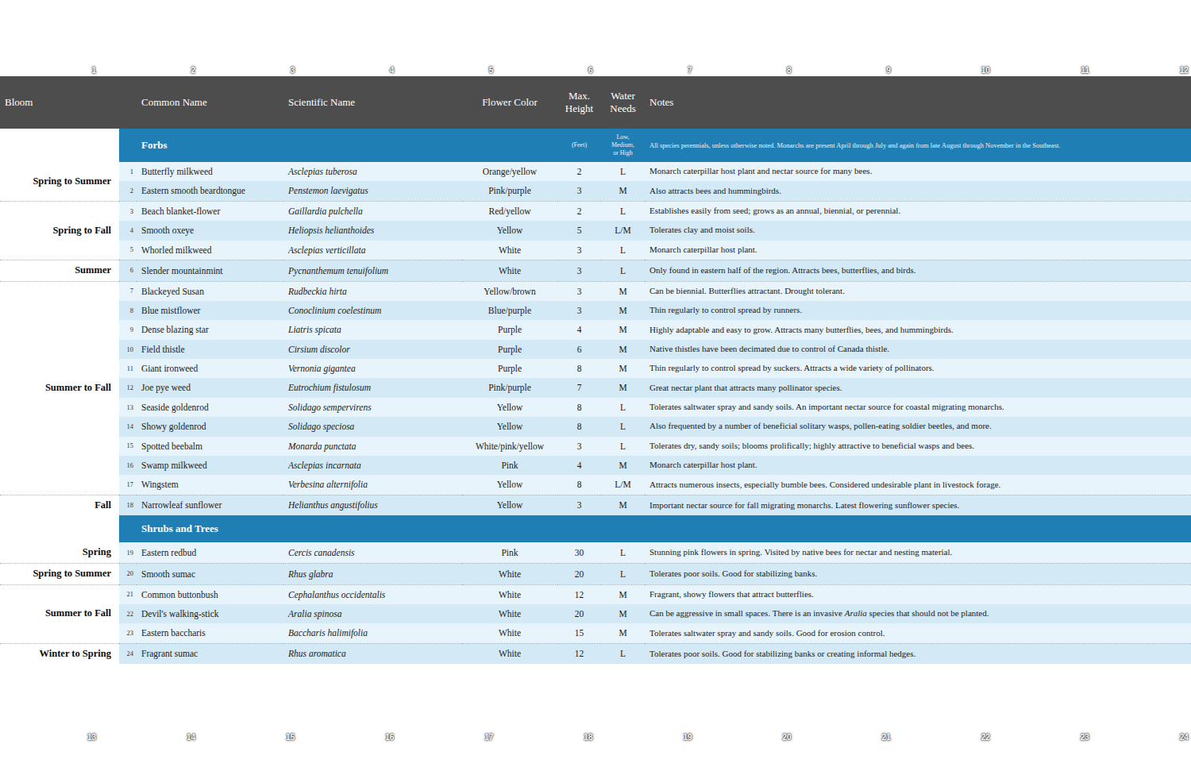1
2
3
4
5
6
7
8
9
10
11
12
| Bloom | | Common Name | Scientific Name | Flower Color | Max. Height | Water Needs | Notes |
| --- | --- | --- | --- | --- | --- | --- | --- |
| | | Forbs | | | (Feet) | Low, Medium, or High | All species perennials, unless otherwise noted. Monarchs are present April through July and again from late August through November in the Southeast. |
| Spring to Summer | 1 | Butterfly milkweed | Asclepias tuberosa | Orange/yellow | 2 | L | Monarch caterpillar host plant and nectar source for many bees. |
| 2 | Eastern smooth beardtongue | Penstemon laevigatus | Pink/purple | 3 | M | Also attracts bees and hummingbirds. |
| Spring to Fall | 3 | Beach blanket-flower | Gaillardia pulchella | Red/yellow | 2 | L | Establishes easily from seed; grows as an annual, biennial, or perennial. |
| 4 | Smooth oxeye | Heliopsis helianthoides | Yellow | 5 | L/M | Tolerates clay and moist soils. |
| 5 | Whorled milkweed | Asclepias verticillata | White | 3 | L | Monarch caterpillar host plant. |
| Summer | 6 | Slender mountainmint | Pycnanthemum tenuifolium | White | 3 | L | Only found in eastern half of the region. Attracts bees, butterflies, and birds. |
| Summer to Fall | 7 | Blackeyed Susan | Rudbeckia hirta | Yellow/brown | 3 | M | Can be biennial. Butterflies attractant. Drought tolerant. |
| 8 | Blue mistflower | Conoclinium coelestinum | Blue/purple | 3 | M | Thin regularly to control spread by runners. |
| 9 | Dense blazing star | Liatris spicata | Purple | 4 | M | Highly adaptable and easy to grow. Attracts many butterflies, bees, and hummingbirds. |
| 10 | Field thistle | Cirsium discolor | Purple | 6 | M | Native thistles have been decimated due to control of Canada thistle. |
| 11 | Giant ironweed | Vernonia gigantea | Purple | 8 | M | Thin regularly to control spread by suckers. Attracts a wide variety of pollinators. |
| 12 | Joe pye weed | Eutrochium fistulosum | Pink/purple | 7 | M | Great nectar plant that attracts many pollinator species. |
| 13 | Seaside goldenrod | Solidago sempervirens | Yellow | 8 | L | Tolerates saltwater spray and sandy soils. An important nectar source for coastal migrating monarchs. |
| 14 | Showy goldenrod | Solidago speciosa | Yellow | 8 | L | Also frequented by a number of beneficial solitary wasps, pollen-eating soldier beetles, and more. |
| 15 | Spotted beebalm | Monarda punctata | White/pink/yellow | 3 | L | Tolerates dry, sandy soils; blooms prolifically; highly attractive to beneficial wasps and bees. |
| 16 | Swamp milkweed | Asclepias incarnata | Pink | 4 | M | Monarch caterpillar host plant. |
| 17 | Wingstem | Verbesina alternifolia | Yellow | 8 | L/M | Attracts numerous insects, especially bumble bees. Considered undesirable plant in livestock forage. |
| Fall | 18 | Narrowleaf sunflower | Helianthus angustifolius | Yellow | 3 | M | Important nectar source for fall migrating monarchs. Latest flowering sunflower species. |
| | | Shrubs and Trees | | | | | |
| Spring | 19 | Eastern redbud | Cercis canadensis | Pink | 30 | L | Stunning pink flowers in spring. Visited by native bees for nectar and nesting material. |
| Spring to Summer | 20 | Smooth sumac | Rhus glabra | White | 20 | L | Tolerates poor soils. Good for stabilizing banks. |
| Summer to Fall | 21 | Common buttonbush | Cephalanthus occidentalis | White | 12 | M | Fragrant, showy flowers that attract butterflies. |
| 22 | Devil's walking-stick | Aralia spinosa | White | 20 | M | Can be aggressive in small spaces. There is an invasive Aralia species that should not be planted. |
| 23 | Eastern baccharis | Baccharis halimifolia | White | 15 | M | Tolerates saltwater spray and sandy soils. Good for erosion control. |
| Winter to Spring | 24 | Fragrant sumac | Rhus aromatica | White | 12 | L | Tolerates poor soils. Good for stabilizing banks or creating informal hedges. |
13
14
15
16
17
18
19
20
21
22
23
24